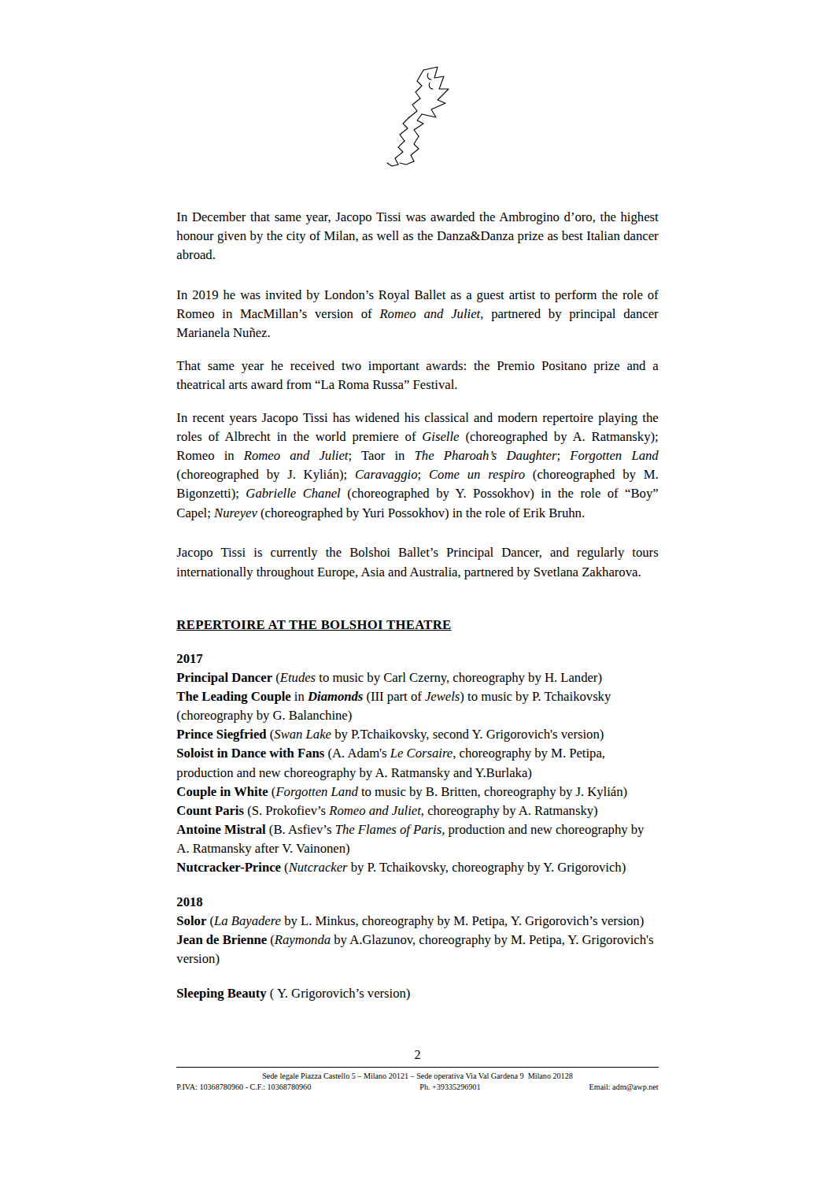In December that same year, Jacopo Tissi was awarded the Ambrogino d’oro, the highest honour given by the city of Milan, as well as the Danza&Danza prize as best Italian dancer abroad.
In 2019 he was invited by London’s Royal Ballet as a guest artist to perform the role of Romeo in MacMillan’s version of Romeo and Juliet, partnered by principal dancer Marianela Nuñez.
That same year he received two important awards: the Premio Positano prize and a theatrical arts award from “La Roma Russa” Festival.
In recent years Jacopo Tissi has widened his classical and modern repertoire playing the roles of Albrecht in the world premiere of Giselle (choreographed by A. Ratmansky); Romeo in Romeo and Juliet; Taor in The Pharoah’s Daughter; Forgotten Land (choreographed by J. Kylián); Caravaggio; Come un respiro (choreographed by M. Bigonzetti); Gabrielle Chanel (choreographed by Y. Possokhov) in the role of “Boy” Capel; Nureyev (choreographed by Yuri Possokhov) in the role of Erik Bruhn.
Jacopo Tissi is currently the Bolshoi Ballet’s Principal Dancer, and regularly tours internationally throughout Europe, Asia and Australia, partnered by Svetlana Zakharova.
REPERTOIRE AT THE BOLSHOI THEATRE
2017
Principal Dancer (Etudes to music by Carl Czerny, choreography by H. Lander)
The Leading Couple in Diamonds (III part of Jewels) to music by P. Tchaikovsky (choreography by G. Balanchine)
Prince Siegfried (Swan Lake by P.Tchaikovsky, second Y. Grigorovich's version)
Soloist in Dance with Fans (A. Adam's Le Corsaire, choreography by M. Petipa, production and new choreography by A. Ratmansky and Y.Burlaka)
Couple in White (Forgotten Land to music by B. Britten, choreography by J. Kylián)
Count Paris (S. Prokofiev’s Romeo and Juliet, choreography by A. Ratmansky)
Antoine Mistral (B. Asfiev’s The Flames of Paris, production and new choreography by A. Ratmansky after V. Vainonen)
Nutcracker-Prince (Nutcracker by P. Tchaikovsky, choreography by Y. Grigorovich)
2018
Solor (La Bayadere by L. Minkus, choreography by M. Petipa, Y. Grigorovich’s version)
Jean de Brienne (Raymonda by A.Glazunov, choreography by M. Petipa, Y. Grigorovich's version)
Sleeping Beauty ( Y. Grigorovich’s version)
2
Sede legale Piazza Castello 5 – Milano 20121 – Sede operativa Via Val Gardena 9 Milano 20128
P.IVA: 10368780960 - C.F.: 10368780960 Ph. +39335296901 Email: adm@awp.net